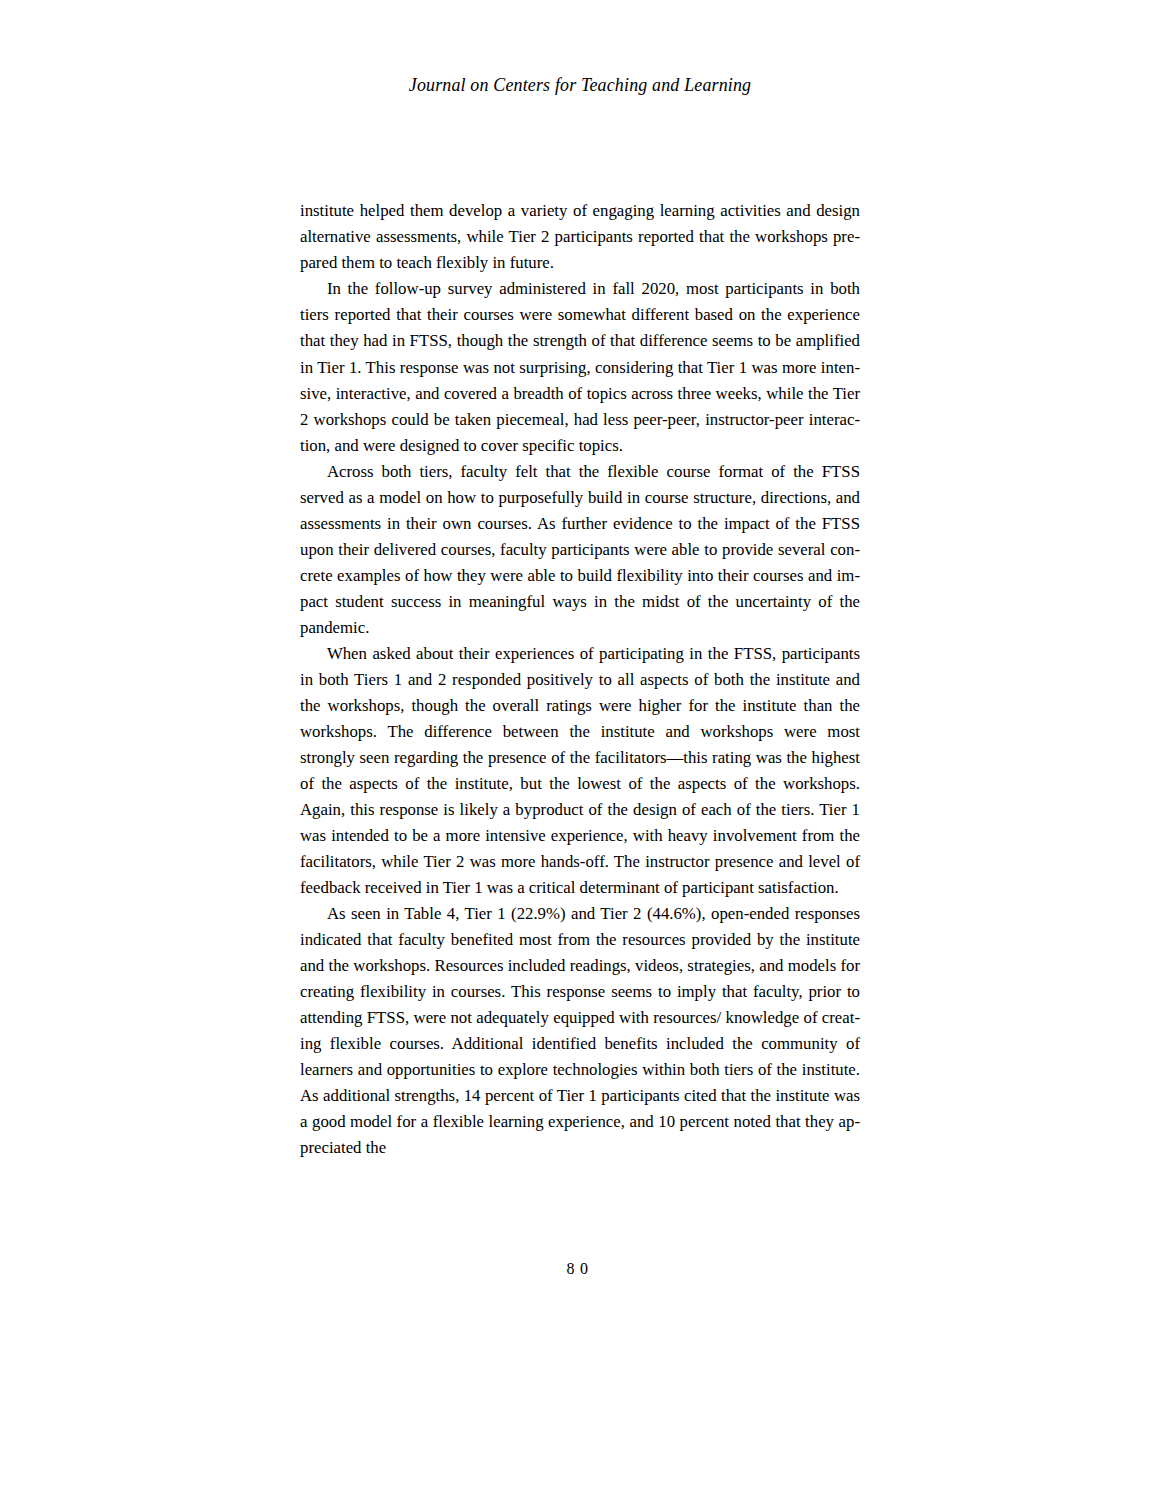Journal on Centers for Teaching and Learning
institute helped them develop a variety of engaging learning activities and design alternative assessments, while Tier 2 participants reported that the workshops prepared them to teach flexibly in future.
In the follow-up survey administered in fall 2020, most participants in both tiers reported that their courses were somewhat different based on the experience that they had in FTSS, though the strength of that difference seems to be amplified in Tier 1. This response was not surprising, considering that Tier 1 was more intensive, interactive, and covered a breadth of topics across three weeks, while the Tier 2 workshops could be taken piecemeal, had less peer-peer, instructor-peer interaction, and were designed to cover specific topics.
Across both tiers, faculty felt that the flexible course format of the FTSS served as a model on how to purposefully build in course structure, directions, and assessments in their own courses. As further evidence to the impact of the FTSS upon their delivered courses, faculty participants were able to provide several concrete examples of how they were able to build flexibility into their courses and impact student success in meaningful ways in the midst of the uncertainty of the pandemic.
When asked about their experiences of participating in the FTSS, participants in both Tiers 1 and 2 responded positively to all aspects of both the institute and the workshops, though the overall ratings were higher for the institute than the workshops. The difference between the institute and workshops were most strongly seen regarding the presence of the facilitators—this rating was the highest of the aspects of the institute, but the lowest of the aspects of the workshops. Again, this response is likely a byproduct of the design of each of the tiers. Tier 1 was intended to be a more intensive experience, with heavy involvement from the facilitators, while Tier 2 was more hands-off. The instructor presence and level of feedback received in Tier 1 was a critical determinant of participant satisfaction.
As seen in Table 4, Tier 1 (22.9%) and Tier 2 (44.6%), open-ended responses indicated that faculty benefited most from the resources provided by the institute and the workshops. Resources included readings, videos, strategies, and models for creating flexibility in courses. This response seems to imply that faculty, prior to attending FTSS, were not adequately equipped with resources/ knowledge of creating flexible courses. Additional identified benefits included the community of learners and opportunities to explore technologies within both tiers of the institute. As additional strengths, 14 percent of Tier 1 participants cited that the institute was a good model for a flexible learning experience, and 10 percent noted that they appreciated the
80